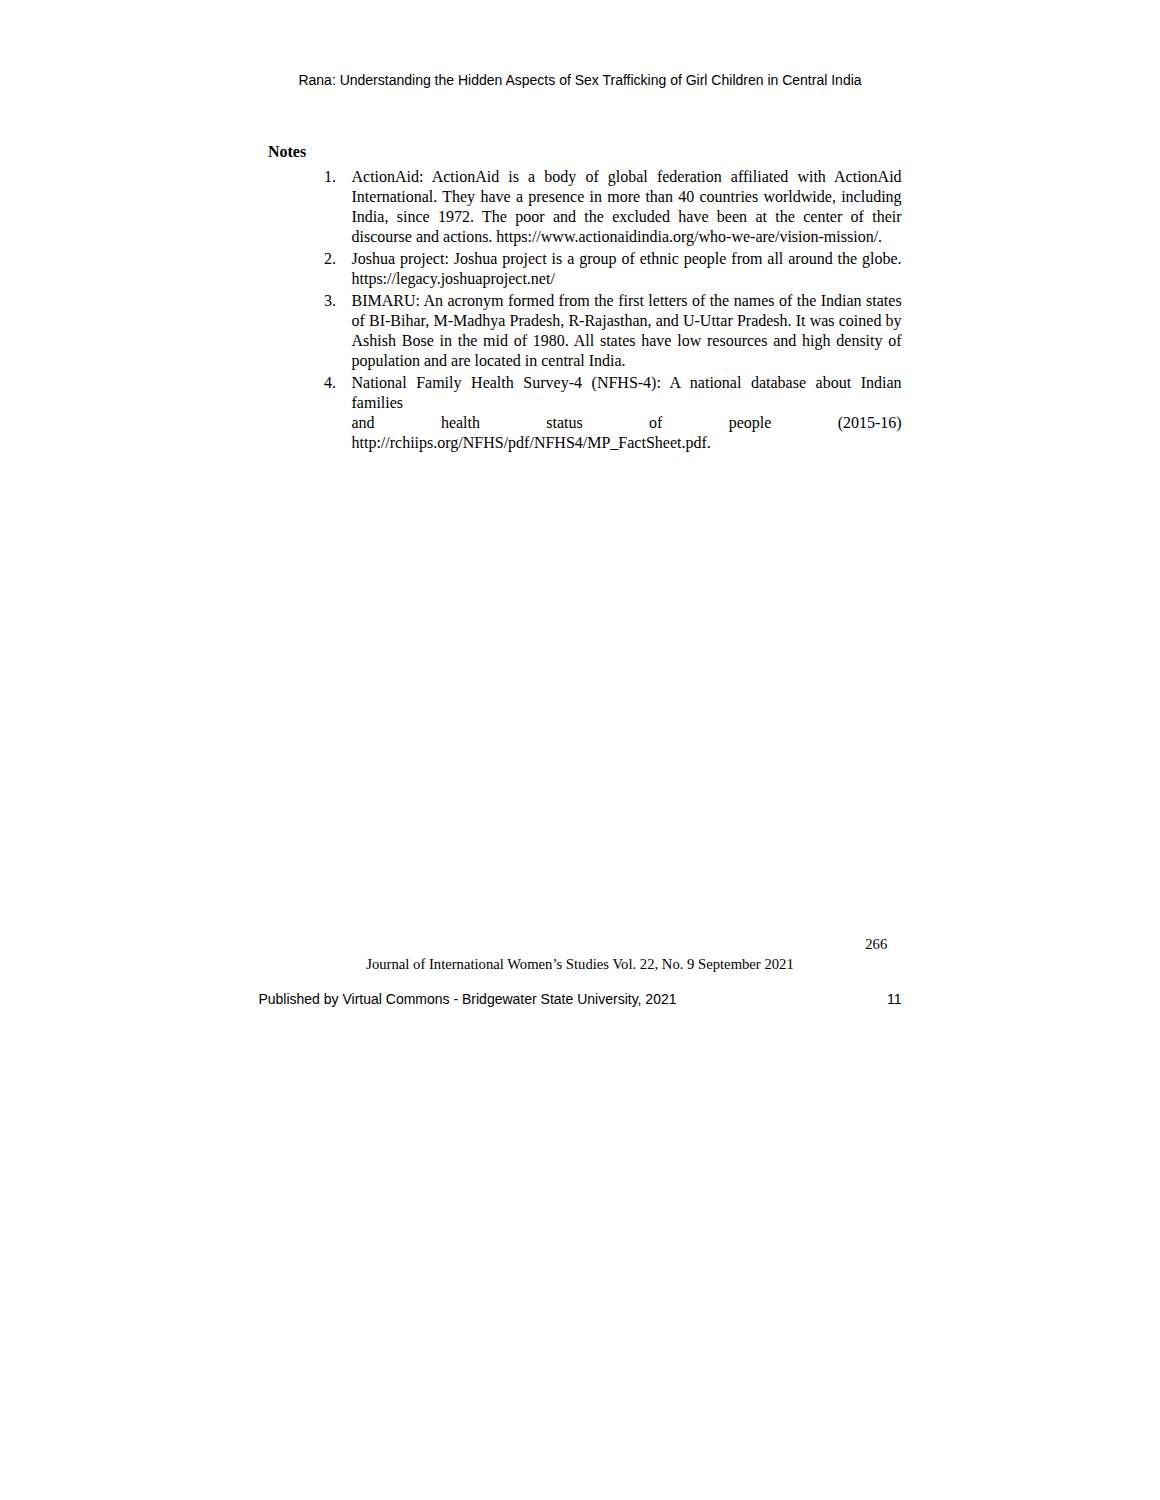Rana: Understanding the Hidden Aspects of Sex Trafficking of Girl Children in Central India
Notes
ActionAid: ActionAid is a body of global federation affiliated with ActionAid International. They have a presence in more than 40 countries worldwide, including India, since 1972. The poor and the excluded have been at the center of their discourse and actions. https://www.actionaidindia.org/who-we-are/vision-mission/.
Joshua project: Joshua project is a group of ethnic people from all around the globe. https://legacy.joshuaproject.net/
BIMARU: An acronym formed from the first letters of the names of the Indian states of BI-Bihar, M-Madhya Pradesh, R-Rajasthan, and U-Uttar Pradesh. It was coined by Ashish Bose in the mid of 1980. All states have low resources and high density of population and are located in central India.
National Family Health Survey-4 (NFHS-4): A national database about Indian families and health status of people(2015-16) http://rchiips.org/NFHS/pdf/NFHS4/MP_FactSheet.pdf.
266
Journal of International Women’s Studies Vol. 22, No. 9 September 2021
Published by Virtual Commons - Bridgewater State University, 2021
11